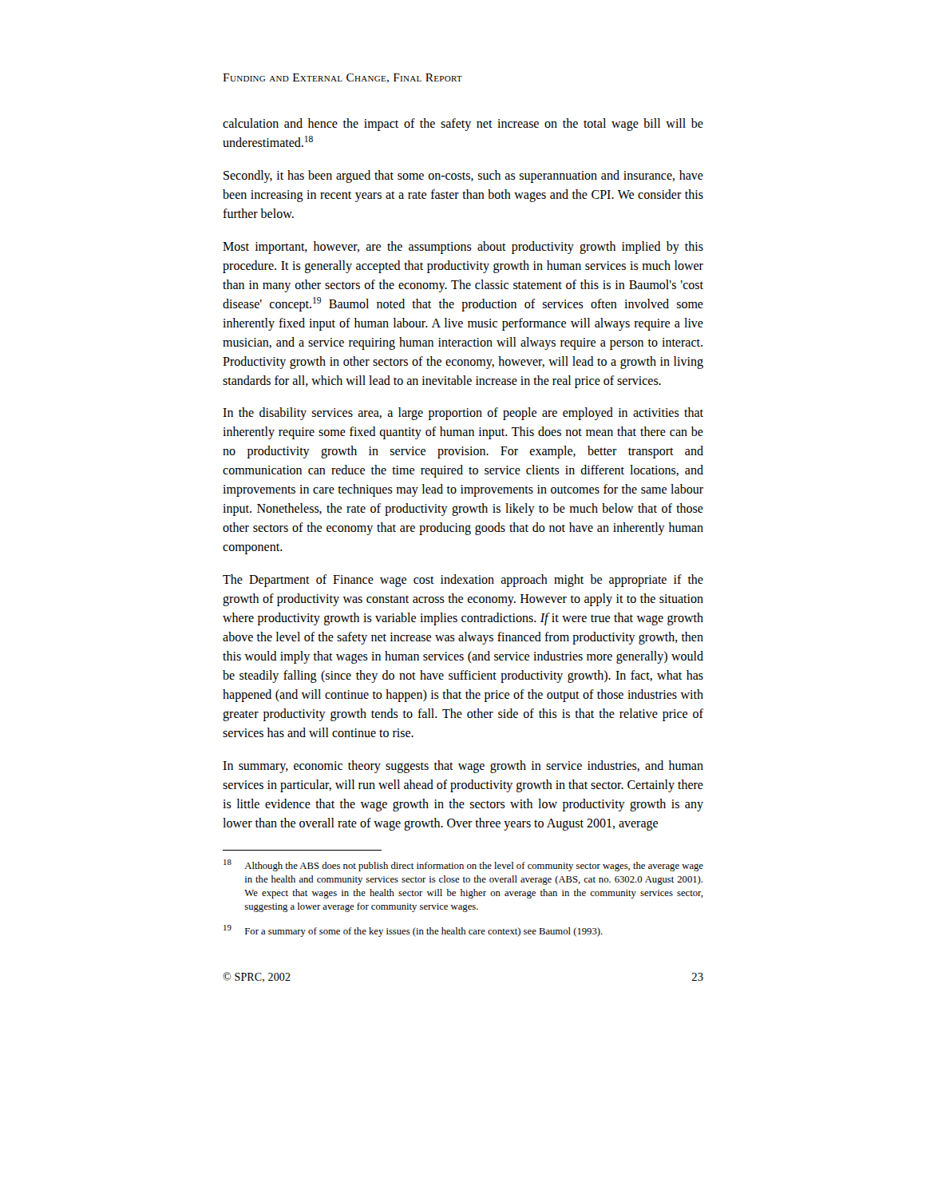Funding and External Change, Final Report
calculation and hence the impact of the safety net increase on the total wage bill will be underestimated.18
Secondly, it has been argued that some on-costs, such as superannuation and insurance, have been increasing in recent years at a rate faster than both wages and the CPI. We consider this further below.
Most important, however, are the assumptions about productivity growth implied by this procedure. It is generally accepted that productivity growth in human services is much lower than in many other sectors of the economy. The classic statement of this is in Baumol's 'cost disease' concept.19 Baumol noted that the production of services often involved some inherently fixed input of human labour. A live music performance will always require a live musician, and a service requiring human interaction will always require a person to interact. Productivity growth in other sectors of the economy, however, will lead to a growth in living standards for all, which will lead to an inevitable increase in the real price of services.
In the disability services area, a large proportion of people are employed in activities that inherently require some fixed quantity of human input. This does not mean that there can be no productivity growth in service provision. For example, better transport and communication can reduce the time required to service clients in different locations, and improvements in care techniques may lead to improvements in outcomes for the same labour input. Nonetheless, the rate of productivity growth is likely to be much below that of those other sectors of the economy that are producing goods that do not have an inherently human component.
The Department of Finance wage cost indexation approach might be appropriate if the growth of productivity was constant across the economy. However to apply it to the situation where productivity growth is variable implies contradictions. If it were true that wage growth above the level of the safety net increase was always financed from productivity growth, then this would imply that wages in human services (and service industries more generally) would be steadily falling (since they do not have sufficient productivity growth). In fact, what has happened (and will continue to happen) is that the price of the output of those industries with greater productivity growth tends to fall. The other side of this is that the relative price of services has and will continue to rise.
In summary, economic theory suggests that wage growth in service industries, and human services in particular, will run well ahead of productivity growth in that sector. Certainly there is little evidence that the wage growth in the sectors with low productivity growth is any lower than the overall rate of wage growth. Over three years to August 2001, average
18
Although the ABS does not publish direct information on the level of community sector wages, the average wage in the health and community services sector is close to the overall average (ABS, cat no. 6302.0 August 2001). We expect that wages in the health sector will be higher on average than in the community services sector, suggesting a lower average for community service wages.
19
For a summary of some of the key issues (in the health care context) see Baumol (1993).
© SPRC, 2002
23